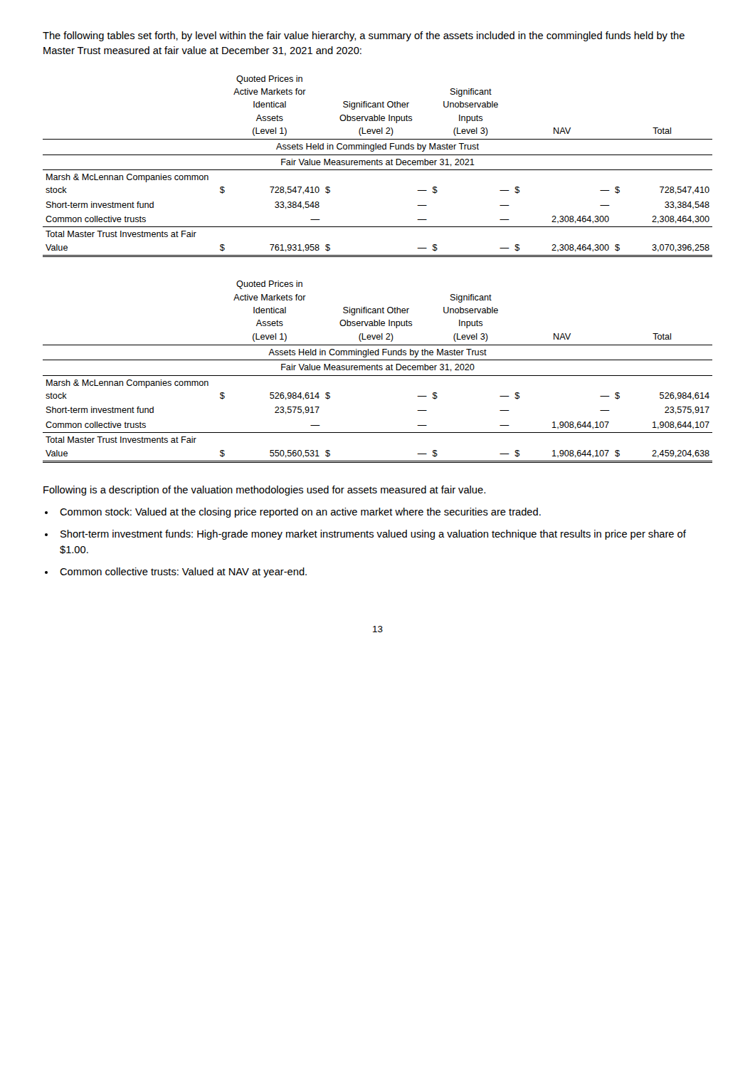The following tables set forth, by level within the fair value hierarchy, a summary of the assets included in the commingled funds held by the Master Trust measured at fair value at December 31, 2021 and 2020:
| Assets Held in Commingled Funds by Master Trust |
| Fair Value Measurements at December 31, 2021 |
| | Quoted Prices in Active Markets for Identical Assets (Level 1) | Significant Other Observable Inputs (Level 2) | Significant Unobservable Inputs (Level 3) | NAV | Total |
| Marsh & McLennan Companies common stock | $ | 728,547,410 | $ | — | $ | — | $ | — | $ | 728,547,410 |
| Short-term investment fund | | 33,384,548 | | — | | — | | — | | 33,384,548 |
| Common collective trusts | | — | | — | | — | | 2,308,464,300 | | 2,308,464,300 |
| Total Master Trust Investments at Fair Value | $ | 761,931,958 | $ | — | $ | — | $ | 2,308,464,300 | $ | 3,070,396,258 |
| Assets Held in Commingled Funds by the Master Trust |
| Fair Value Measurements at December 31, 2020 |
| | Quoted Prices in Active Markets for Identical Assets (Level 1) | Significant Other Observable Inputs (Level 2) | Significant Unobservable Inputs (Level 3) | NAV | Total |
| Marsh & McLennan Companies common stock | $ | 526,984,614 | $ | — | $ | — | $ | — | $ | 526,984,614 |
| Short-term investment fund | | 23,575,917 | | — | | — | | — | | 23,575,917 |
| Common collective trusts | | — | | — | | — | | 1,908,644,107 | | 1,908,644,107 |
| Total Master Trust Investments at Fair Value | $ | 550,560,531 | $ | — | $ | — | $ | 1,908,644,107 | $ | 2,459,204,638 |
Following is a description of the valuation methodologies used for assets measured at fair value.
Common stock: Valued at the closing price reported on an active market where the securities are traded.
Short-term investment funds: High-grade money market instruments valued using a valuation technique that results in price per share of $1.00.
Common collective trusts: Valued at NAV at year-end.
13